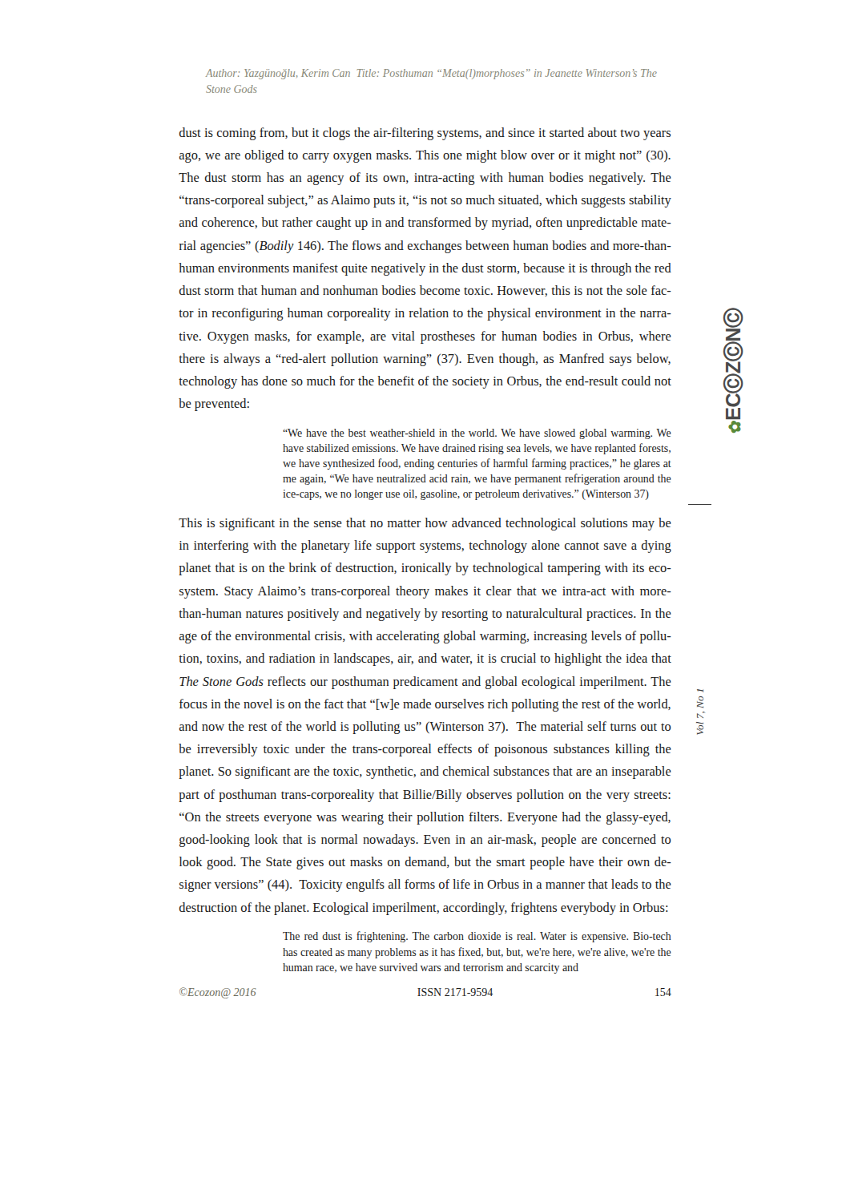Author: Yazgünoğlu, Kerim Can Title: Posthuman “Meta(l)morphoses” in Jeanette Winterson’s The Stone Gods
dust is coming from, but it clogs the air-filtering systems, and since it started about two years ago, we are obliged to carry oxygen masks. This one might blow over or it might not” (30). The dust storm has an agency of its own, intra-acting with human bodies negatively. The “trans-corporeal subject,” as Alaimo puts it, “is not so much situated, which suggests stability and coherence, but rather caught up in and transformed by myriad, often unpredictable material agencies” (Bodily 146). The flows and exchanges between human bodies and more-than-human environments manifest quite negatively in the dust storm, because it is through the red dust storm that human and nonhuman bodies become toxic. However, this is not the sole factor in reconfiguring human corporeality in relation to the physical environment in the narrative. Oxygen masks, for example, are vital prostheses for human bodies in Orbus, where there is always a “red-alert pollution warning” (37). Even though, as Manfred says below, technology has done so much for the benefit of the society in Orbus, the end-result could not be prevented:
“We have the best weather-shield in the world. We have slowed global warming. We have stabilized emissions. We have drained rising sea levels, we have replanted forests, we have synthesized food, ending centuries of harmful farming practices,” he glares at me again, “We have neutralized acid rain, we have permanent refrigeration around the ice-caps, we no longer use oil, gasoline, or petroleum derivatives.” (Winterson 37)
This is significant in the sense that no matter how advanced technological solutions may be in interfering with the planetary life support systems, technology alone cannot save a dying planet that is on the brink of destruction, ironically by technological tampering with its ecosystem. Stacy Alaimo’s trans-corporeal theory makes it clear that we intra-act with more-than-human natures positively and negatively by resorting to naturalcultural practices. In the age of the environmental crisis, with accelerating global warming, increasing levels of pollution, toxins, and radiation in landscapes, air, and water, it is crucial to highlight the idea that The Stone Gods reflects our posthuman predicament and global ecological imperilment. The focus in the novel is on the fact that “[w]e made ourselves rich polluting the rest of the world, and now the rest of the world is polluting us” (Winterson 37). The material self turns out to be irreversibly toxic under the trans-corporeal effects of poisonous substances killing the planet. So significant are the toxic, synthetic, and chemical substances that are an inseparable part of posthuman trans-corporeality that Billie/Billy observes pollution on the very streets: “On the streets everyone was wearing their pollution filters. Everyone had the glassy-eyed, good-looking look that is normal nowadays. Even in an air-mask, people are concerned to look good. The State gives out masks on demand, but the smart people have their own designer versions” (44). Toxicity engulfs all forms of life in Orbus in a manner that leads to the destruction of the planet. Ecological imperilment, accordingly, frightens everybody in Orbus:
The red dust is frightening. The carbon dioxide is real. Water is expensive. Bio-tech has created as many problems as it has fixed, but, but, we're here, we're alive, we're the human race, we have survived wars and terrorism and scarcity and
✿ECⒸZⒸNⒸ
Vol 7, No 1
©Ecozon@ 2016 ISSN 2171-9594 154